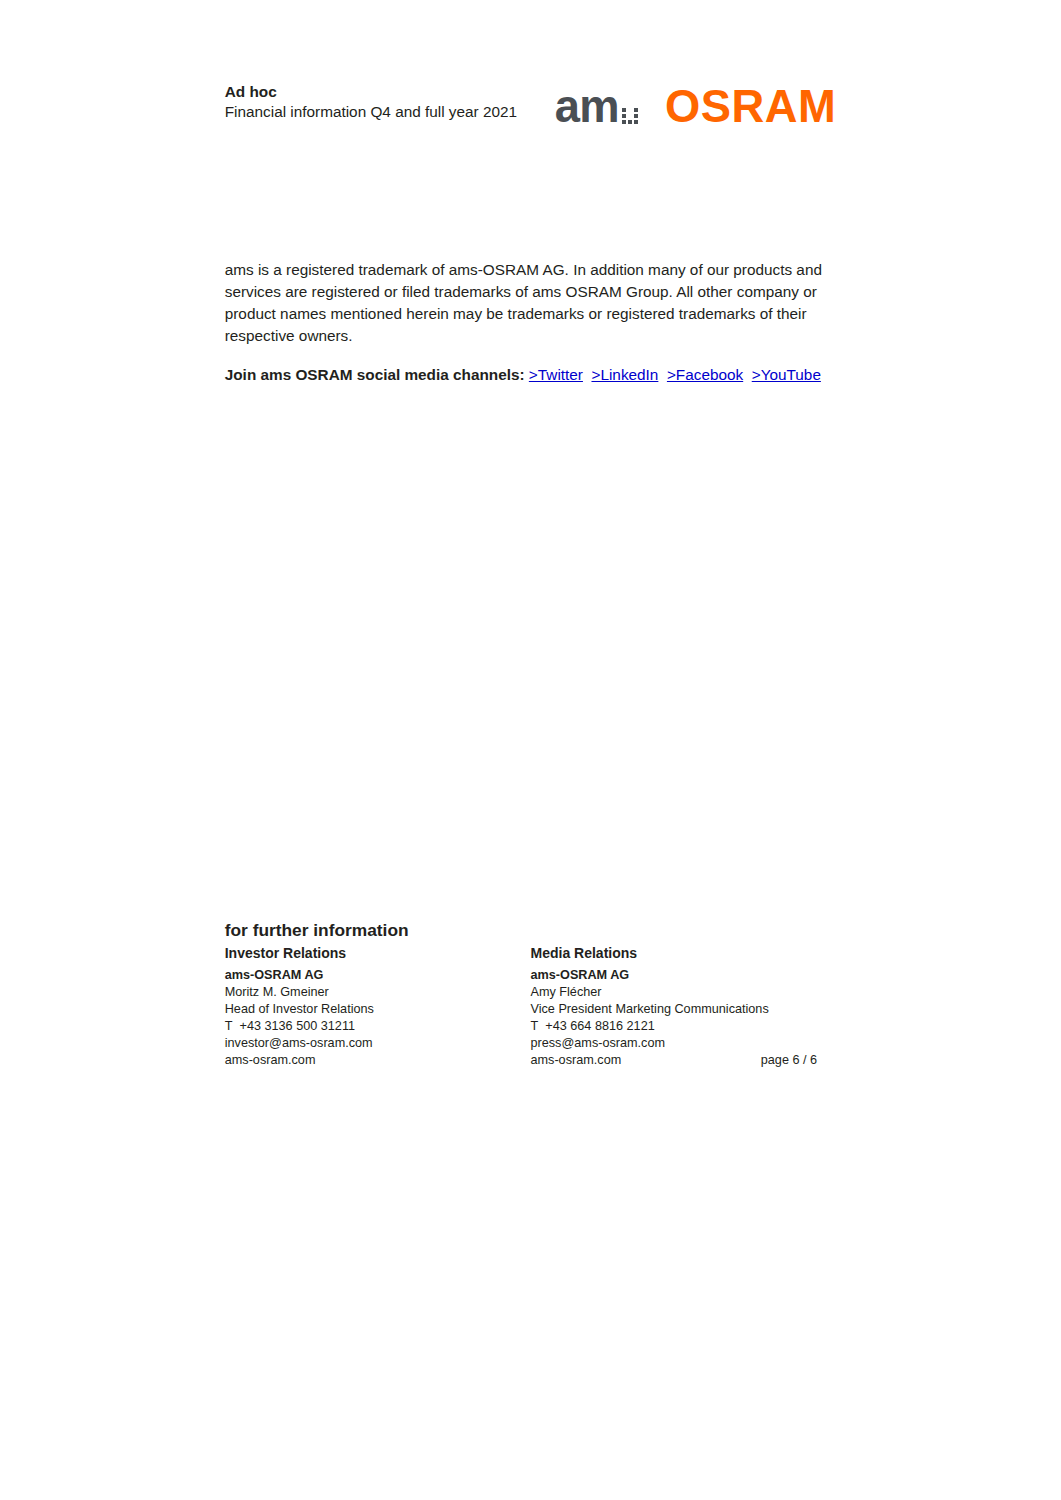Ad hoc
Financial information Q4 and full year 2021
am
OSRAM
ams is a registered trademark of ams-OSRAM AG. In addition many of our products and services are registered or filed trademarks of ams OSRAM Group. All other company or product names mentioned herein may be trademarks or registered trademarks of their respective owners.
Join ams OSRAM social media channels: >Twitter >LinkedIn >Facebook >YouTube
for further information
Investor Relations
ams-OSRAM AG
Moritz M. Gmeiner
Head of Investor Relations
T +43 3136 500 31211
investor@ams-osram.com
ams-osram.com
Media Relations
ams-OSRAM AG
Amy Flécher
Vice President Marketing Communications
T +43 664 8816 2121
press@ams-osram.com
ams-osram.com
page 6 / 6